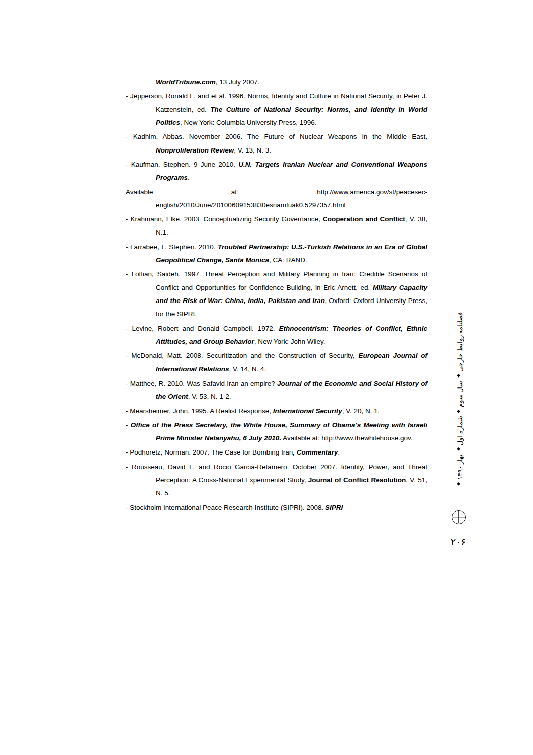WorldTribune.com, 13 July 2007.
- Jepperson, Ronald L. and et al. 1996. Norms, Identity and Culture in National Security, in Peter J. Katzenstein, ed. The Culture of National Security: Norms, and Identity in World Politics, New York: Columbia University Press, 1996.
- Kadhim, Abbas. November 2006. The Future of Nuclear Weapons in the Middle East, Nonproliferation Review, V. 13, N. 3.
- Kaufman, Stephen. 9 June 2010. U.N. Targets Iranian Nuclear and Conventional Weapons Programs.
Available at: http://www.america.gov/st/peacesec-english/2010/June/20100609153830esnamfuak0.5297357.html
- Krahmann, Elke. 2003. Conceptualizing Security Governance, Cooperation and Conflict, V. 38, N.1.
- Larrabee, F. Stephen. 2010. Troubled Partnership: U.S.-Turkish Relations in an Era of Global Geopolitical Change, Santa Monica, CA: RAND.
- Lotfian, Saideh. 1997. Threat Perception and Military Planning in Iran: Credible Scenarios of Conflict and Opportunities for Confidence Building, in Eric Arnett, ed. Military Capacity and the Risk of War: China, India, Pakistan and Iran, Oxford: Oxford University Press, for the SIPRI.
- Levine, Robert and Donald Campbell. 1972. Ethnocentrism: Theories of Conflict, Ethnic Attitudes, and Group Behavior, New York: John Wiley.
- McDonald, Matt. 2008. Securitization and the Construction of Security, European Journal of International Relations, V. 14, N. 4.
- Matthee, R. 2010. Was Safavid Iran an empire? Journal of the Economic and Social History of the Orient, V. 53, N. 1-2.
- Mearsheimer, John. 1995. A Realist Response, International Security, V. 20, N. 1.
- Office of the Press Secretary, the White House, Summary of Obama's Meeting with Israeli Prime Minister Netanyahu, 6 July 2010. Available at: http://www.thewhitehouse.gov.
- Podhoretz, Norman. 2007. The Case for Bombing Iran, Commentary.
- Rousseau, David L. and Rocio Garcia-Retamero. October 2007. Identity, Power, and Threat Perception: A Cross-National Experimental Study, Journal of Conflict Resolution, V. 51, N. 5.
- Stockholm International Peace Research Institute (SIPRI). 2008. SIPRI
فصلنامه روابط خارجی ◆ سال سوم ◆ شماره اول ◆ بهار ۱۳۹۰ ◆
۲۰۶